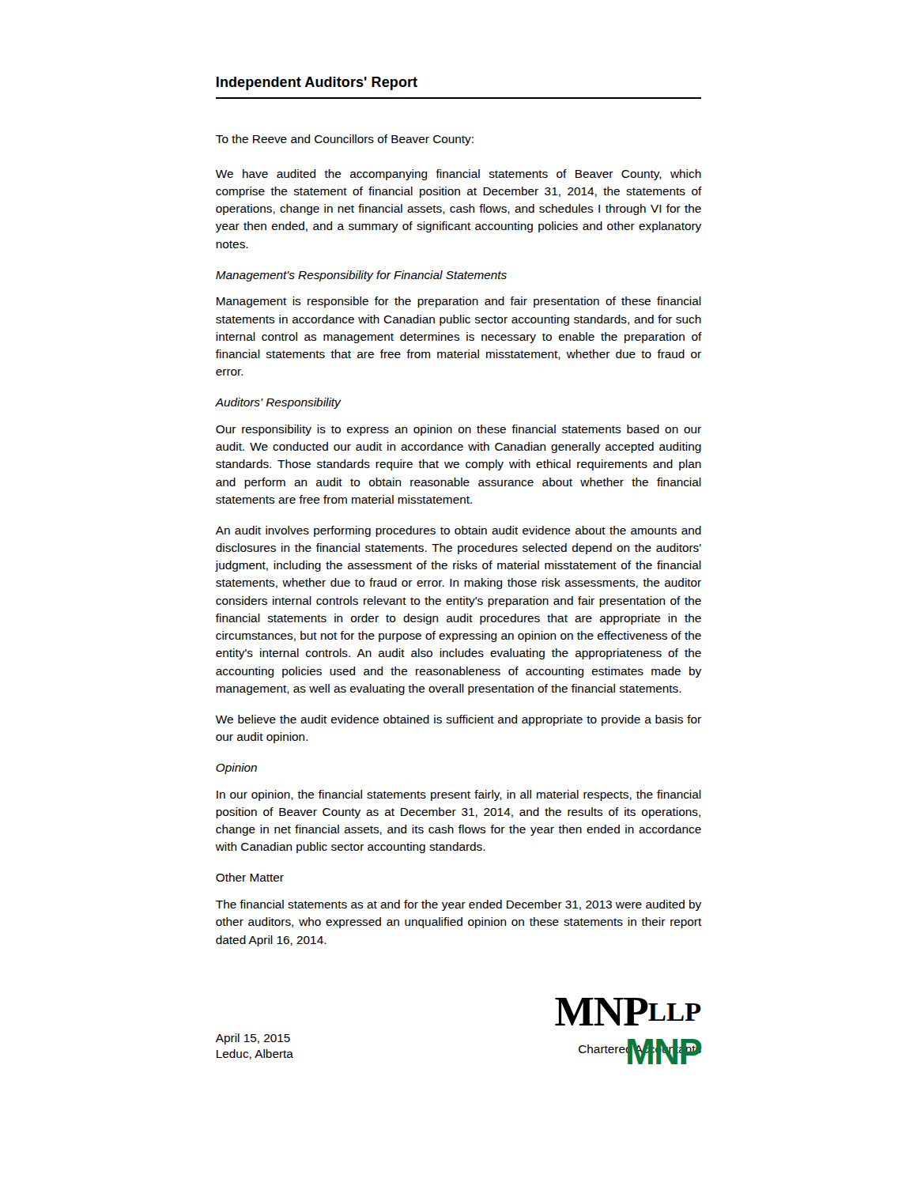Independent Auditors' Report
To the Reeve and Councillors of Beaver County:
We have audited the accompanying financial statements of Beaver County, which comprise the statement of financial position at December 31, 2014, the statements of operations, change in net financial assets, cash flows, and schedules I through VI for the year then ended, and a summary of significant accounting policies and other explanatory notes.
Management's Responsibility for Financial Statements
Management is responsible for the preparation and fair presentation of these financial statements in accordance with Canadian public sector accounting standards, and for such internal control as management determines is necessary to enable the preparation of financial statements that are free from material misstatement, whether due to fraud or error.
Auditors' Responsibility
Our responsibility is to express an opinion on these financial statements based on our audit. We conducted our audit in accordance with Canadian generally accepted auditing standards. Those standards require that we comply with ethical requirements and plan and perform an audit to obtain reasonable assurance about whether the financial statements are free from material misstatement.
An audit involves performing procedures to obtain audit evidence about the amounts and disclosures in the financial statements. The procedures selected depend on the auditors' judgment, including the assessment of the risks of material misstatement of the financial statements, whether due to fraud or error. In making those risk assessments, the auditor considers internal controls relevant to the entity's preparation and fair presentation of the financial statements in order to design audit procedures that are appropriate in the circumstances, but not for the purpose of expressing an opinion on the effectiveness of the entity's internal controls. An audit also includes evaluating the appropriateness of the accounting policies used and the reasonableness of accounting estimates made by management, as well as evaluating the overall presentation of the financial statements.
We believe the audit evidence obtained is sufficient and appropriate to provide a basis for our audit opinion.
Opinion
In our opinion, the financial statements present fairly, in all material respects, the financial position of Beaver County as at December 31, 2014, and the results of its operations, change in net financial assets, and its cash flows for the year then ended in accordance with Canadian public sector accounting standards.
Other Matter
The financial statements as at and for the year ended December 31, 2013 were audited by other auditors, who expressed an unqualified opinion on these statements in their report dated April 16, 2014.
April 15, 2015
Leduc, Alberta
MNPLLP
Chartered Accountants
MNP